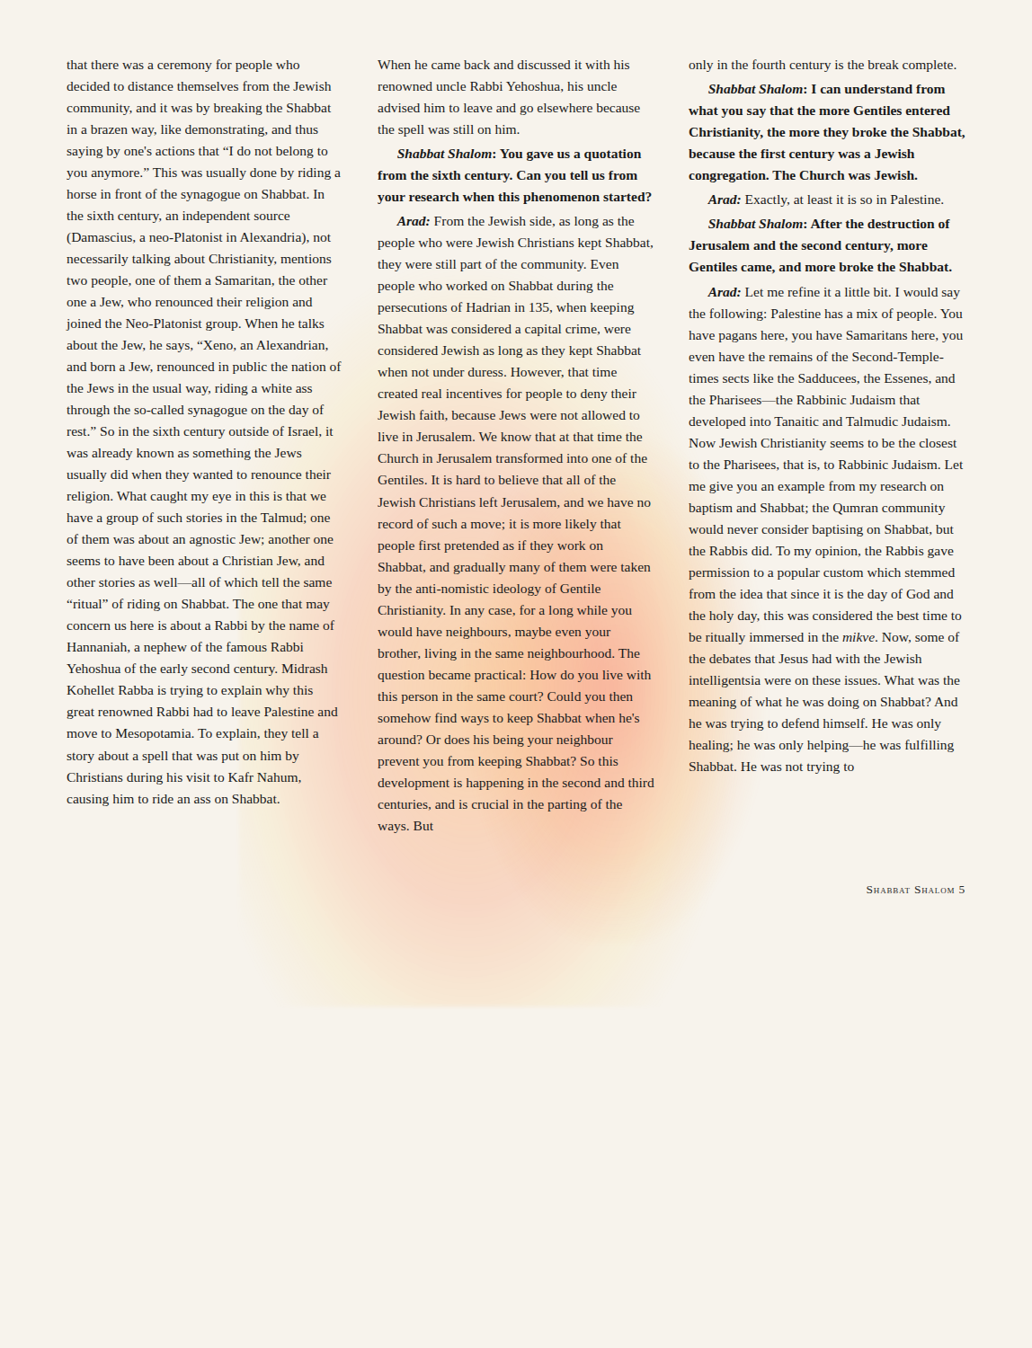that there was a ceremony for people who decided to distance themselves from the Jewish community, and it was by breaking the Shabbat in a brazen way, like demonstrating, and thus saying by one's actions that “I do not belong to you anymore.” This was usually done by riding a horse in front of the synagogue on Shabbat. In the sixth century, an independent source (Damascius, a neo-Platonist in Alexandria), not necessarily talking about Christianity, mentions two people, one of them a Samaritan, the other one a Jew, who renounced their religion and joined the Neo-Platonist group. When he talks about the Jew, he says, “Xeno, an Alexandrian, and born a Jew, renounced in public the nation of the Jews in the usual way, riding a white ass through the so-called synagogue on the day of rest.” So in the sixth century outside of Israel, it was already known as something the Jews usually did when they wanted to renounce their religion. What caught my eye in this is that we have a group of such stories in the Talmud; one of them was about an agnostic Jew; another one seems to have been about a Christian Jew, and other stories as well—all of which tell the same “ritual” of riding on Shabbat. The one that may concern us here is about a Rabbi by the name of Hannaniah, a nephew of the famous Rabbi Yehoshua of the early second century. Midrash Kohellet Rabba is trying to explain why this great renowned Rabbi had to leave Palestine and move to Mesopotamia. To explain, they tell a story about a spell that was put on him by Christians during his visit to Kafr Nahum, causing him to ride an ass on Shabbat.
When he came back and discussed it with his renowned uncle Rabbi Yehoshua, his uncle advised him to leave and go elsewhere because the spell was still on him.
Shabbat Shalom: You gave us a quotation from the sixth century. Can you tell us from your research when this phenomenon started?
Arad: From the Jewish side, as long as the people who were Jewish Christians kept Shabbat, they were still part of the community. Even people who worked on Shabbat during the persecutions of Hadrian in 135, when keeping Shabbat was considered a capital crime, were considered Jewish as long as they kept Shabbat when not under duress. However, that time created real incentives for people to deny their Jewish faith, because Jews were not allowed to live in Jerusalem. We know that at that time the Church in Jerusalem transformed into one of the Gentiles. It is hard to believe that all of the Jewish Christians left Jerusalem, and we have no record of such a move; it is more likely that people first pretended as if they work on Shabbat, and gradually many of them were taken by the anti-nomistic ideology of Gentile Christianity. In any case, for a long while you would have neighbours, maybe even your brother, living in the same neighbourhood. The question became practical: How do you live with this person in the same court? Could you then somehow find ways to keep Shabbat when he's around? Or does his being your neighbour prevent you from keeping Shabbat? So this development is happening in the second and third centuries, and is crucial in the parting of the ways. But
only in the fourth century is the break complete.
Shabbat Shalom: I can understand from what you say that the more Gentiles entered Christianity, the more they broke the Shabbat, because the first century was a Jewish congregation. The Church was Jewish.
Arad: Exactly, at least it is so in Palestine.
Shabbat Shalom: After the destruction of Jerusalem and the second century, more Gentiles came, and more broke the Shabbat.
Arad: Let me refine it a little bit. I would say the following: Palestine has a mix of people. You have pagans here, you have Samaritans here, you even have the remains of the Second-Temple-times sects like the Sadducees, the Essenes, and the Pharisees—the Rabbinic Judaism that developed into Tanaitic and Talmudic Judaism. Now Jewish Christianity seems to be the closest to the Pharisees, that is, to Rabbinic Judaism. Let me give you an example from my research on baptism and Shabbat; the Qumran community would never consider baptising on Shabbat, but the Rabbis did. To my opinion, the Rabbis gave permission to a popular custom which stemmed from the idea that since it is the day of God and the holy day, this was considered the best time to be ritually immersed in the mikve. Now, some of the debates that Jesus had with the Jewish intelligentsia were on these issues. What was the meaning of what he was doing on Shabbat? And he was trying to defend himself. He was only healing; he was only helping—he was fulfilling Shabbat. He was not trying to
Shabbat Shalom 5